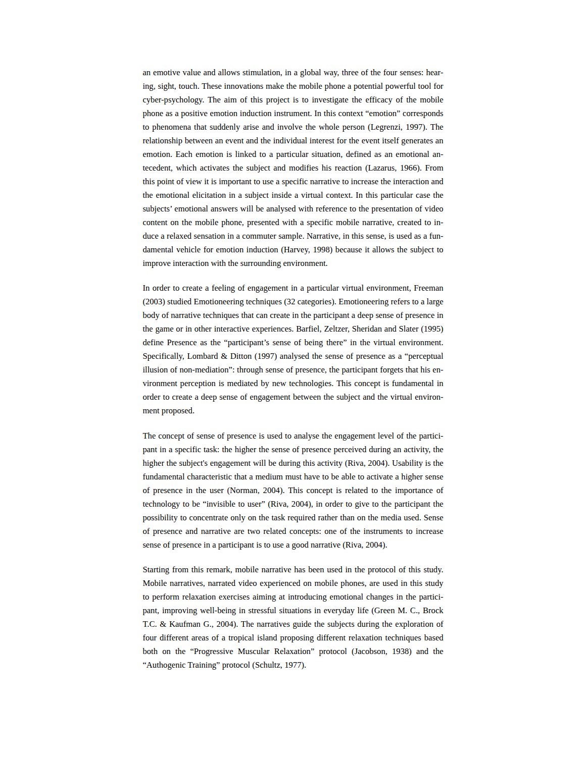an emotive value and allows stimulation, in a global way, three of the four senses: hearing, sight, touch. These innovations make the mobile phone a potential powerful tool for cyber-psychology. The aim of this project is to investigate the efficacy of the mobile phone as a positive emotion induction instrument. In this context “emotion” corresponds to phenomena that suddenly arise and involve the whole person (Legrenzi, 1997). The relationship between an event and the individual interest for the event itself generates an emotion. Each emotion is linked to a particular situation, defined as an emotional antecedent, which activates the subject and modifies his reaction (Lazarus, 1966). From this point of view it is important to use a specific narrative to increase the interaction and the emotional elicitation in a subject inside a virtual context. In this particular case the subjects’ emotional answers will be analysed with reference to the presentation of video content on the mobile phone, presented with a specific mobile narrative, created to induce a relaxed sensation in a commuter sample. Narrative, in this sense, is used as a fundamental vehicle for emotion induction (Harvey, 1998) because it allows the subject to improve interaction with the surrounding environment.
In order to create a feeling of engagement in a particular virtual environment, Freeman (2003) studied Emotioneering techniques (32 categories). Emotioneering refers to a large body of narrative techniques that can create in the participant a deep sense of presence in the game or in other interactive experiences. Barfiel, Zeltzer, Sheridan and Slater (1995) define Presence as the “participant’s sense of being there” in the virtual environment. Specifically, Lombard & Ditton (1997) analysed the sense of presence as a “perceptual illusion of non-mediation”: through sense of presence, the participant forgets that his environment perception is mediated by new technologies. This concept is fundamental in order to create a deep sense of engagement between the subject and the virtual environment proposed.
The concept of sense of presence is used to analyse the engagement level of the participant in a specific task: the higher the sense of presence perceived during an activity, the higher the subject's engagement will be during this activity (Riva, 2004). Usability is the fundamental characteristic that a medium must have to be able to activate a higher sense of presence in the user (Norman, 2004). This concept is related to the importance of technology to be “invisible to user” (Riva, 2004), in order to give to the participant the possibility to concentrate only on the task required rather than on the media used. Sense of presence and narrative are two related concepts: one of the instruments to increase sense of presence in a participant is to use a good narrative (Riva, 2004).
Starting from this remark, mobile narrative has been used in the protocol of this study. Mobile narratives, narrated video experienced on mobile phones, are used in this study to perform relaxation exercises aiming at introducing emotional changes in the participant, improving well-being in stressful situations in everyday life (Green M. C., Brock T.C. & Kaufman G., 2004). The narratives guide the subjects during the exploration of four different areas of a tropical island proposing different relaxation techniques based both on the “Progressive Muscular Relaxation” protocol (Jacobson, 1938) and the “Authogenic Training” protocol (Schultz, 1977).